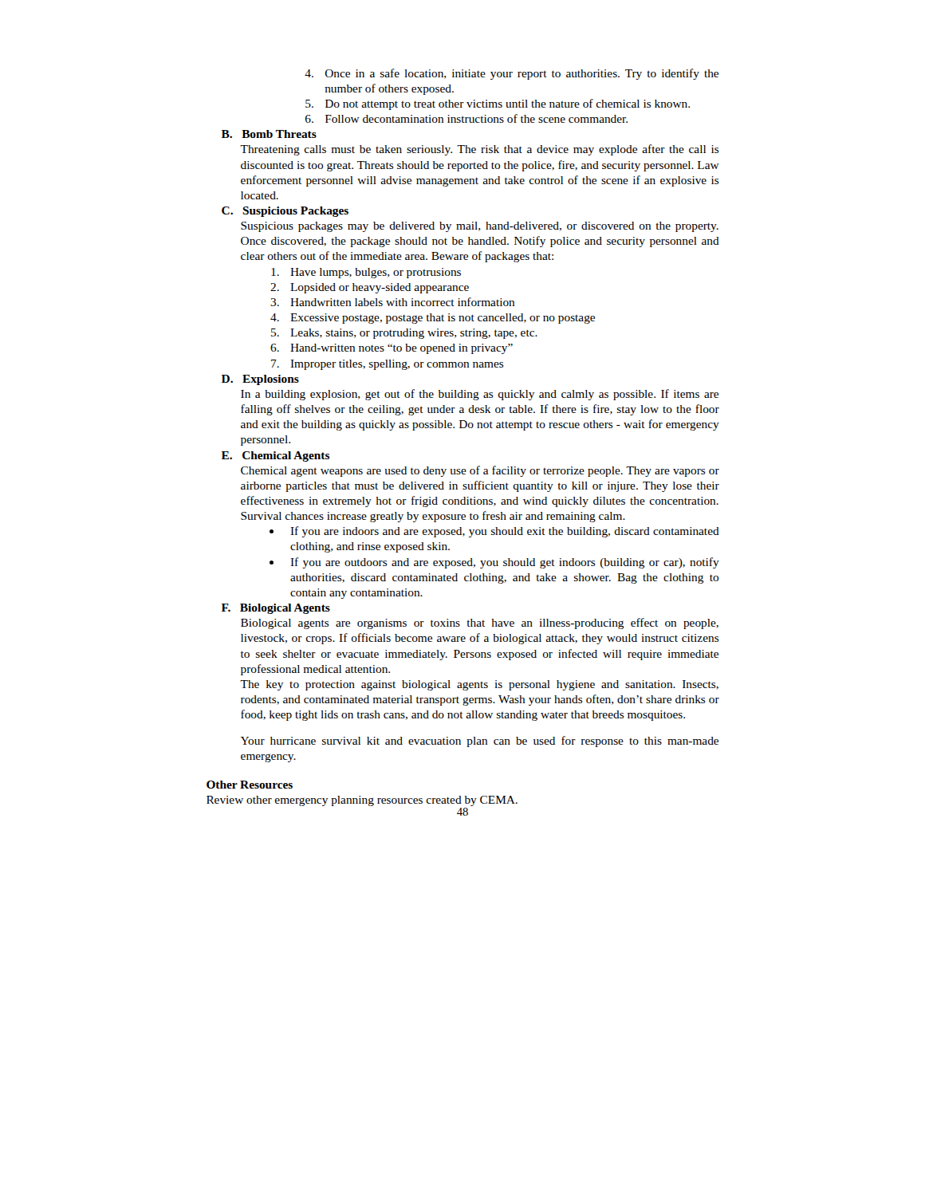Once in a safe location, initiate your report to authorities. Try to identify the number of others exposed.
Do not attempt to treat other victims until the nature of chemical is known.
Follow decontamination instructions of the scene commander.
B. Bomb Threats
Threatening calls must be taken seriously. The risk that a device may explode after the call is discounted is too great. Threats should be reported to the police, fire, and security personnel. Law enforcement personnel will advise management and take control of the scene if an explosive is located.
C. Suspicious Packages
Suspicious packages may be delivered by mail, hand-delivered, or discovered on the property. Once discovered, the package should not be handled. Notify police and security personnel and clear others out of the immediate area. Beware of packages that:
Have lumps, bulges, or protrusions
Lopsided or heavy-sided appearance
Handwritten labels with incorrect information
Excessive postage, postage that is not cancelled, or no postage
Leaks, stains, or protruding wires, string, tape, etc.
Hand-written notes “to be opened in privacy”
Improper titles, spelling, or common names
D. Explosions
In a building explosion, get out of the building as quickly and calmly as possible. If items are falling off shelves or the ceiling, get under a desk or table. If there is fire, stay low to the floor and exit the building as quickly as possible. Do not attempt to rescue others - wait for emergency personnel.
E. Chemical Agents
Chemical agent weapons are used to deny use of a facility or terrorize people. They are vapors or airborne particles that must be delivered in sufficient quantity to kill or injure. They lose their effectiveness in extremely hot or frigid conditions, and wind quickly dilutes the concentration. Survival chances increase greatly by exposure to fresh air and remaining calm.
If you are indoors and are exposed, you should exit the building, discard contaminated clothing, and rinse exposed skin.
If you are outdoors and are exposed, you should get indoors (building or car), notify authorities, discard contaminated clothing, and take a shower. Bag the clothing to contain any contamination.
F. Biological Agents
Biological agents are organisms or toxins that have an illness-producing effect on people, livestock, or crops. If officials become aware of a biological attack, they would instruct citizens to seek shelter or evacuate immediately. Persons exposed or infected will require immediate professional medical attention.
The key to protection against biological agents is personal hygiene and sanitation. Insects, rodents, and contaminated material transport germs. Wash your hands often, don’t share drinks or food, keep tight lids on trash cans, and do not allow standing water that breeds mosquitoes.
Your hurricane survival kit and evacuation plan can be used for response to this man-made emergency.
Other Resources
Review other emergency planning resources created by CEMA.
48